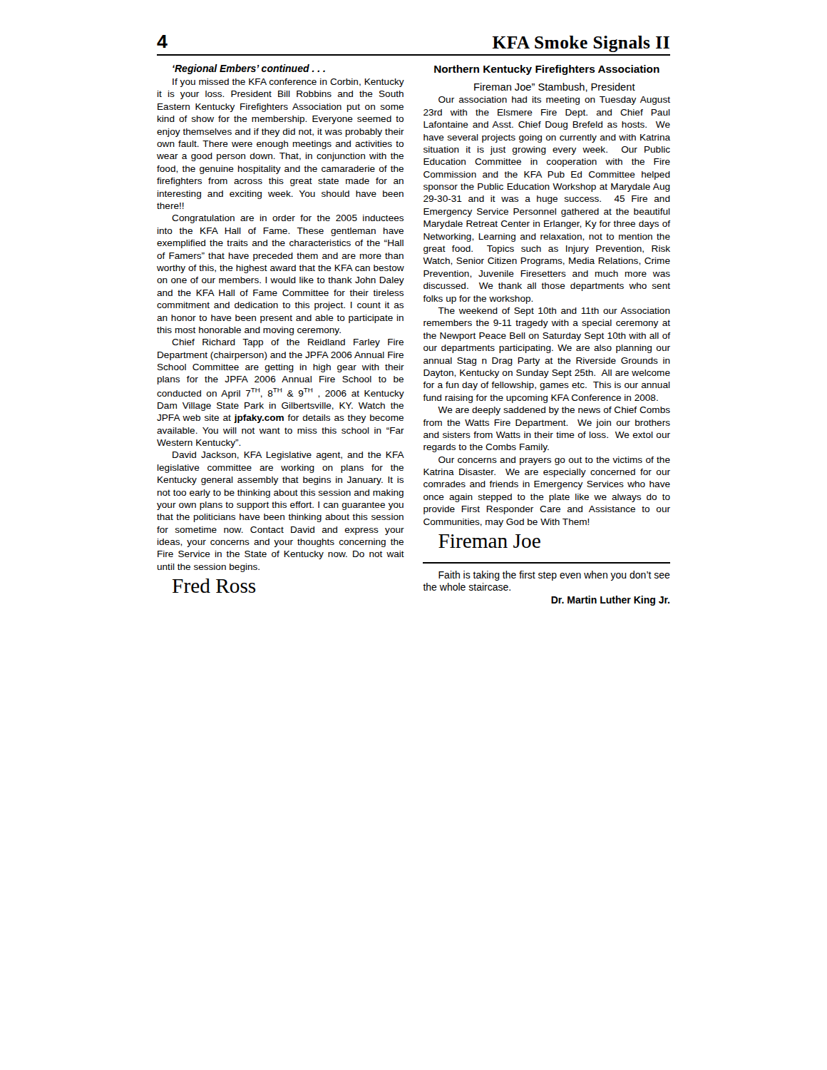4
KFA Smoke Signals II
‘Regional Embers’ continued . . .
If you missed the KFA conference in Corbin, Kentucky it is your loss. President Bill Robbins and the South Eastern Kentucky Firefighters Association put on some kind of show for the membership. Everyone seemed to enjoy themselves and if they did not, it was probably their own fault. There were enough meetings and activities to wear a good person down. That, in conjunction with the food, the genuine hospitality and the camaraderie of the firefighters from across this great state made for an interesting and exciting week. You should have been there!!
Congratulation are in order for the 2005 inductees into the KFA Hall of Fame. These gentleman have exemplified the traits and the characteristics of the “Hall of Famers” that have preceded them and are more than worthy of this, the highest award that the KFA can bestow on one of our members. I would like to thank John Daley and the KFA Hall of Fame Committee for their tireless commitment and dedication to this project. I count it as an honor to have been present and able to participate in this most honorable and moving ceremony.
Chief Richard Tapp of the Reidland Farley Fire Department (chairperson) and the JPFA 2006 Annual Fire School Committee are getting in high gear with their plans for the JPFA 2006 Annual Fire School to be conducted on April 7TH, 8TH & 9TH , 2006 at Kentucky Dam Village State Park in Gilbertsville, KY. Watch the JPFA web site at jpfaky.com for details as they become available. You will not want to miss this school in “Far Western Kentucky”.
David Jackson, KFA Legislative agent, and the KFA legislative committee are working on plans for the Kentucky general assembly that begins in January. It is not too early to be thinking about this session and making your own plans to support this effort. I can guarantee you that the politicians have been thinking about this session for sometime now. Contact David and express your ideas, your concerns and your thoughts concerning the Fire Service in the State of Kentucky now. Do not wait until the session begins.
Fred Ross
Northern Kentucky Firefighters Association
Fireman Joe” Stambush, President
Our association had its meeting on Tuesday August 23rd with the Elsmere Fire Dept. and Chief Paul Lafontaine and Asst. Chief Doug Brefeld as hosts. We have several projects going on currently and with Katrina situation it is just growing every week. Our Public Education Committee in cooperation with the Fire Commission and the KFA Pub Ed Committee helped sponsor the Public Education Workshop at Marydale Aug 29-30-31 and it was a huge success. 45 Fire and Emergency Service Personnel gathered at the beautiful Marydale Retreat Center in Erlanger, Ky for three days of Networking, Learning and relaxation, not to mention the great food. Topics such as Injury Prevention, Risk Watch, Senior Citizen Programs, Media Relations, Crime Prevention, Juvenile Firesetters and much more was discussed. We thank all those departments who sent folks up for the workshop.
The weekend of Sept 10th and 11th our Association remembers the 9-11 tragedy with a special ceremony at the Newport Peace Bell on Saturday Sept 10th with all of our departments participating. We are also planning our annual Stag n Drag Party at the Riverside Grounds in Dayton, Kentucky on Sunday Sept 25th. All are welcome for a fun day of fellowship, games etc. This is our annual fund raising for the upcoming KFA Conference in 2008.
We are deeply saddened by the news of Chief Combs from the Watts Fire Department. We join our brothers and sisters from Watts in their time of loss. We extol our regards to the Combs Family.
Our concerns and prayers go out to the victims of the Katrina Disaster. We are especially concerned for our comrades and friends in Emergency Services who have once again stepped to the plate like we always do to provide First Responder Care and Assistance to our Communities, may God be With Them!
Fireman Joe
Faith is taking the first step even when you don’t see the whole staircase.
Dr. Martin Luther King Jr.